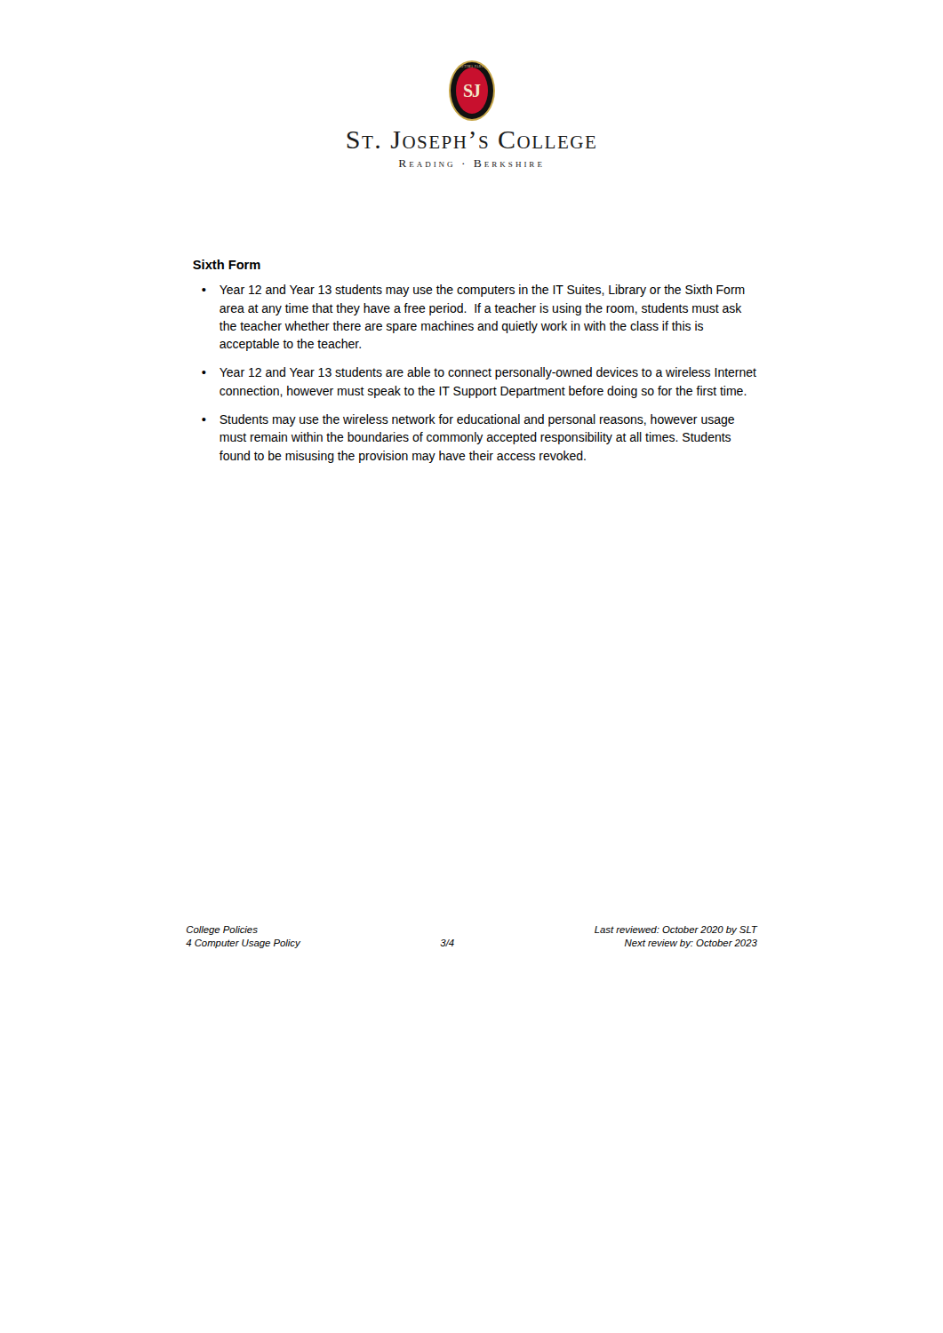OPTIMA PARS
SJ
St. Joseph’s College
Reading · Berkshire
Sixth Form
Year 12 and Year 13 students may use the computers in the IT Suites, Library or the Sixth Form area at any time that they have a free period. If a teacher is using the room, students must ask the teacher whether there are spare machines and quietly work in with the class if this is acceptable to the teacher.
Year 12 and Year 13 students are able to connect personally-owned devices to a wireless Internet connection, however must speak to the IT Support Department before doing so for the first time.
Students may use the wireless network for educational and personal reasons, however usage must remain within the boundaries of commonly accepted responsibility at all times. Students found to be misusing the provision may have their access revoked.
College Policies
4 Computer Usage Policy
3/4
Last reviewed: October 2020 by SLT
Next review by: October 2023